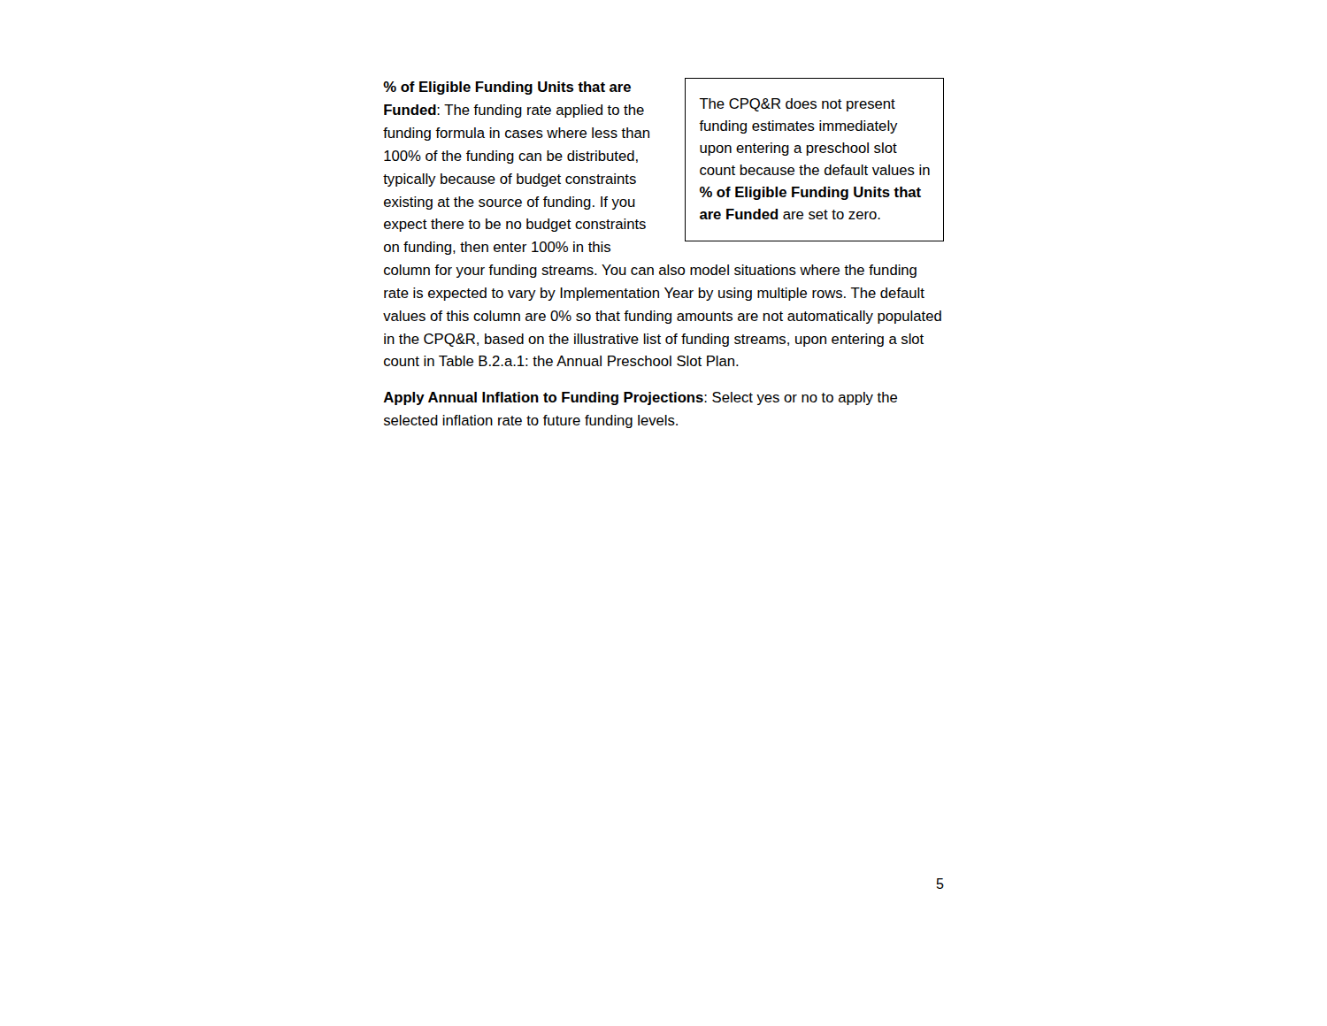The CPQ&R does not present funding estimates immediately upon entering a preschool slot count because the default values in % of Eligible Funding Units that are Funded are set to zero.
% of Eligible Funding Units that are Funded: The funding rate applied to the funding formula in cases where less than 100% of the funding can be distributed, typically because of budget constraints existing at the source of funding. If you expect there to be no budget constraints on funding, then enter 100% in this column for your funding streams. You can also model situations where the funding rate is expected to vary by Implementation Year by using multiple rows. The default values of this column are 0% so that funding amounts are not automatically populated in the CPQ&R, based on the illustrative list of funding streams, upon entering a slot count in Table B.2.a.1: the Annual Preschool Slot Plan.
Apply Annual Inflation to Funding Projections: Select yes or no to apply the selected inflation rate to future funding levels.
5